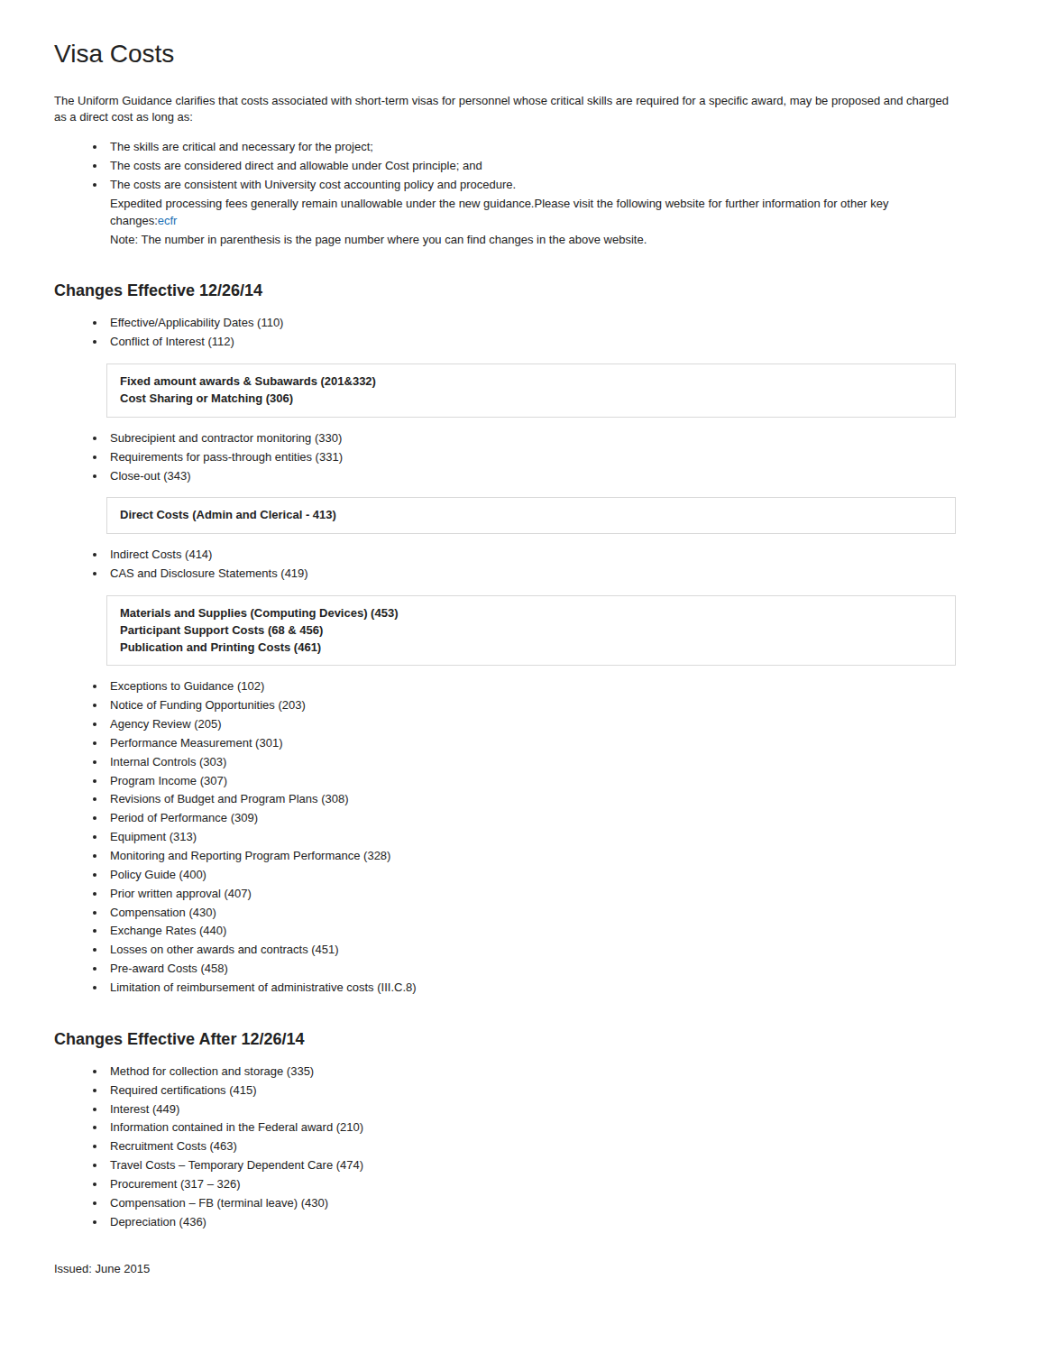Visa Costs
The Uniform Guidance clarifies that costs associated with short-term visas for personnel whose critical skills are required for a specific award, may be proposed and charged as a direct cost as long as:
The skills are critical and necessary for the project;
The costs are considered direct and allowable under Cost principle; and
The costs are consistent with University cost accounting policy and procedure.
Expedited processing fees generally remain unallowable under the new guidance.Please visit the following website for further information for other key changes:ecfr
Note: The number in parenthesis is the page number where you can find changes in the above website.
Changes Effective 12/26/14
Effective/Applicability Dates (110)
Conflict of Interest (112)
Fixed amount awards & Subawards (201&332)
Cost Sharing or Matching (306)
Subrecipient and contractor monitoring (330)
Requirements for pass-through entities (331)
Close-out (343)
Direct Costs (Admin and Clerical - 413)
Indirect Costs (414)
CAS and Disclosure Statements (419)
Materials and Supplies (Computing Devices) (453)
Participant Support Costs (68 & 456)
Publication and Printing Costs (461)
Exceptions to Guidance (102)
Notice of Funding Opportunities (203)
Agency Review (205)
Performance Measurement (301)
Internal Controls (303)
Program Income (307)
Revisions of Budget and Program Plans (308)
Period of Performance (309)
Equipment (313)
Monitoring and Reporting Program Performance (328)
Policy Guide (400)
Prior written approval (407)
Compensation (430)
Exchange Rates (440)
Losses on other awards and contracts (451)
Pre-award Costs (458)
Limitation of reimbursement of administrative costs (III.C.8)
Changes Effective After 12/26/14
Method for collection and storage (335)
Required certifications (415)
Interest (449)
Information contained in the Federal award (210)
Recruitment Costs (463)
Travel Costs – Temporary Dependent Care (474)
Procurement (317 – 326)
Compensation – FB (terminal leave) (430)
Depreciation (436)
Issued: June 2015